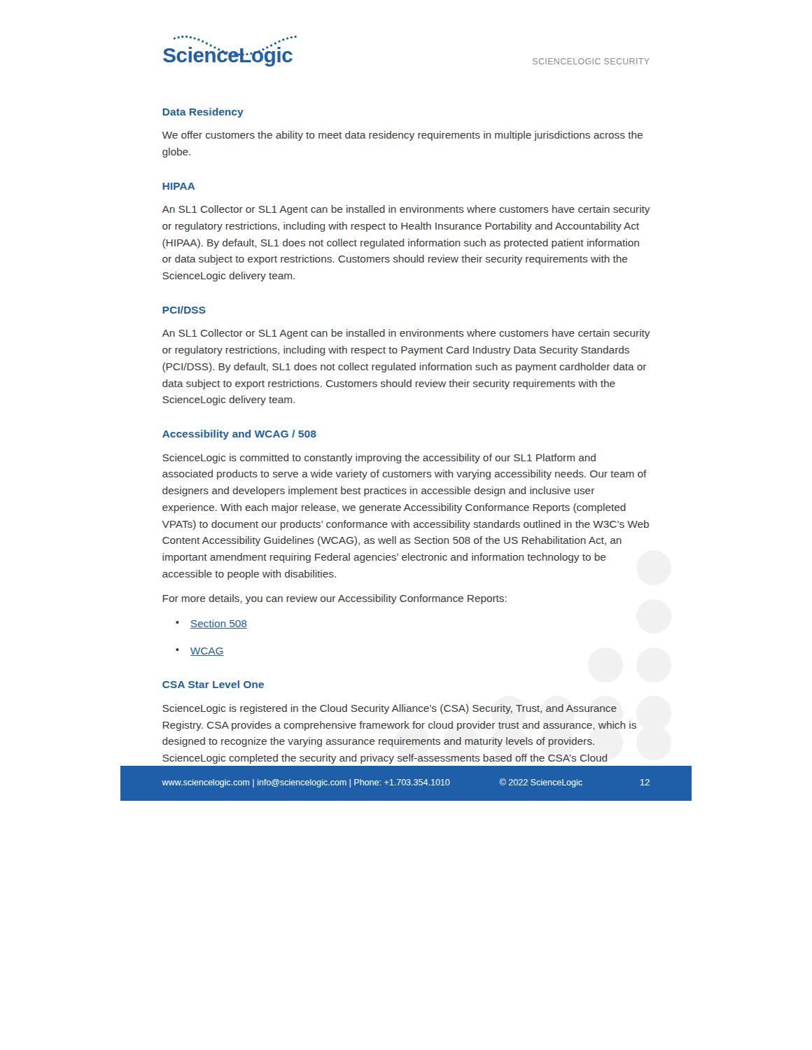ScienceLogic
SCIENCELOGIC SECURITY
Data Residency
We offer customers the ability to meet data residency requirements in multiple jurisdictions across the globe.
HIPAA
An SL1 Collector or SL1 Agent can be installed in environments where customers have certain security or regulatory restrictions, including with respect to Health Insurance Portability and Accountability Act (HIPAA). By default, SL1 does not collect regulated information such as protected patient information or data subject to export restrictions. Customers should review their security requirements with the ScienceLogic delivery team.
PCI/DSS
An SL1 Collector or SL1 Agent can be installed in environments where customers have certain security or regulatory restrictions, including with respect to Payment Card Industry Data Security Standards (PCI/DSS). By default, SL1 does not collect regulated information such as payment cardholder data or data subject to export restrictions. Customers should review their security requirements with the ScienceLogic delivery team.
Accessibility and WCAG / 508
ScienceLogic is committed to constantly improving the accessibility of our SL1 Platform and associated products to serve a wide variety of customers with varying accessibility needs. Our team of designers and developers implement best practices in accessible design and inclusive user experience. With each major release, we generate Accessibility Conformance Reports (completed VPATs) to document our products’ conformance with accessibility standards outlined in the W3C’s Web Content Accessibility Guidelines (WCAG), as well as Section 508 of the US Rehabilitation Act, an important amendment requiring Federal agencies’ electronic and information technology to be accessible to people with disabilities.
For more details, you can review our Accessibility Conformance Reports:
Section 508
WCAG
CSA Star Level One
ScienceLogic is registered in the Cloud Security Alliance’s (CSA) Security, Trust, and Assurance Registry. CSA provides a comprehensive framework for cloud provider trust and assurance, which is designed to recognize the varying assurance requirements and maturity levels of providers. ScienceLogic completed the security and privacy self-assessments based off the CSA’s Cloud Controls Matrix required for CSA Star Level One.
www.sciencelogic.com | info@sciencelogic.com | Phone: +1.703.354.1010
© 2022 ScienceLogic 12